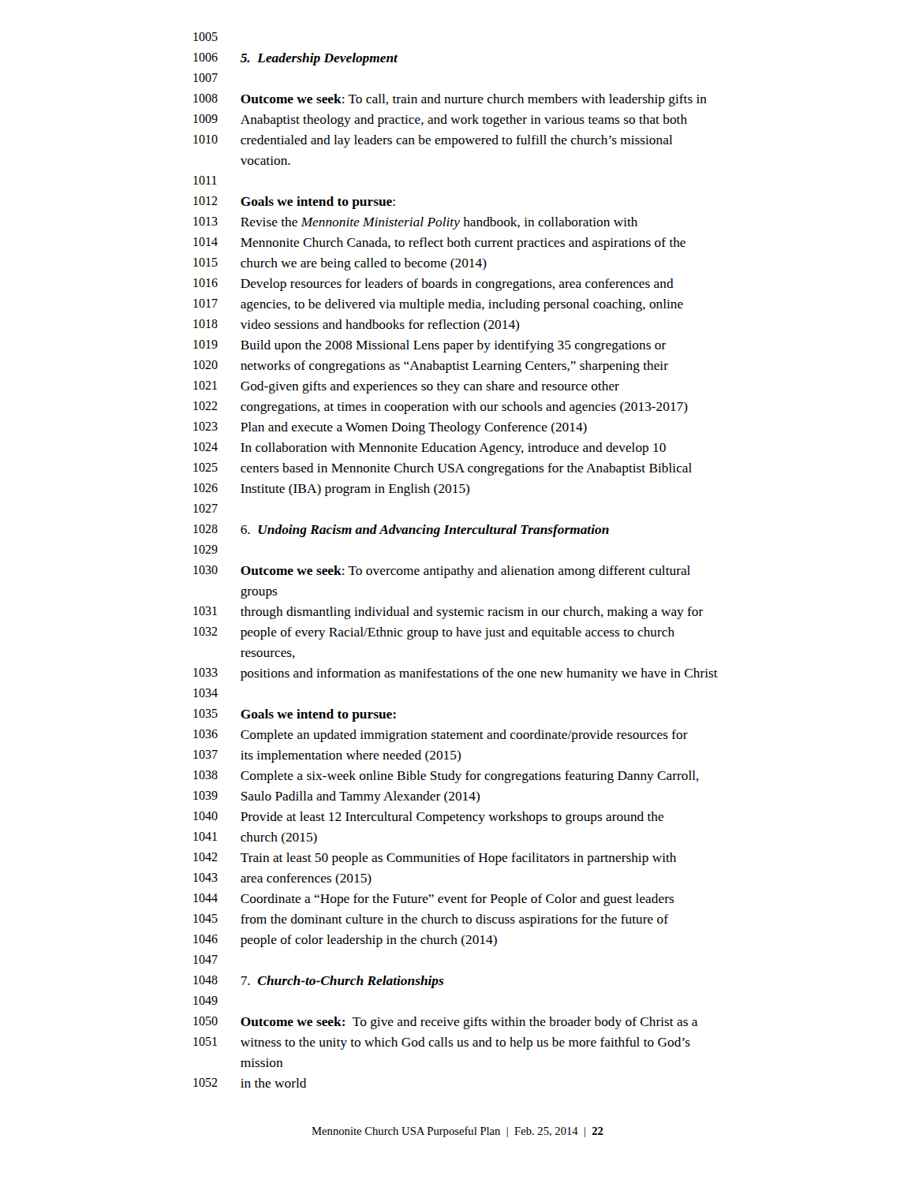5.
Leadership Development
Outcome we seek: To call, train and nurture church members with leadership gifts in
Anabaptist theology and practice, and work together in various teams so that both
credentialed and lay leaders can be empowered to fulfill the church’s missional vocation.
Goals we intend to pursue:
Revise the Mennonite Ministerial Polity handbook, in collaboration with
Mennonite Church Canada, to reflect both current practices and aspirations of the
church we are being called to become (2014)
Develop resources for leaders of boards in congregations, area conferences and
agencies, to be delivered via multiple media, including personal coaching, online
video sessions and handbooks for reflection (2014)
Build upon the 2008 Missional Lens paper by identifying 35 congregations or
networks of congregations as “Anabaptist Learning Centers,” sharpening their
God-given gifts and experiences so they can share and resource other
congregations, at times in cooperation with our schools and agencies (2013-2017)
Plan and execute a Women Doing Theology Conference (2014)
In collaboration with Mennonite Education Agency, introduce and develop 10
centers based in Mennonite Church USA congregations for the Anabaptist Biblical
Institute (IBA) program in English (2015)
6.
Undoing Racism and Advancing Intercultural Transformation
Outcome we seek: To overcome antipathy and alienation among different cultural groups
through dismantling individual and systemic racism in our church, making a way for
people of every Racial/Ethnic group to have just and equitable access to church resources,
positions and information as manifestations of the one new humanity we have in Christ
Goals we intend to pursue:
Complete an updated immigration statement and coordinate/provide resources for
its implementation where needed (2015)
Complete a six-week online Bible Study for congregations featuring Danny Carroll,
Saulo Padilla and Tammy Alexander (2014)
Provide at least 12 Intercultural Competency workshops to groups around the
church (2015)
Train at least 50 people as Communities of Hope facilitators in partnership with
area conferences (2015)
Coordinate a “Hope for the Future” event for People of Color and guest leaders
from the dominant culture in the church to discuss aspirations for the future of
people of color leadership in the church (2014)
7.
Church-to-Church Relationships
Outcome we seek: To give and receive gifts within the broader body of Christ as a
witness to the unity to which God calls us and to help us be more faithful to God’s mission
in the world
Mennonite Church USA Purposeful Plan | Feb. 25, 2014 | 22